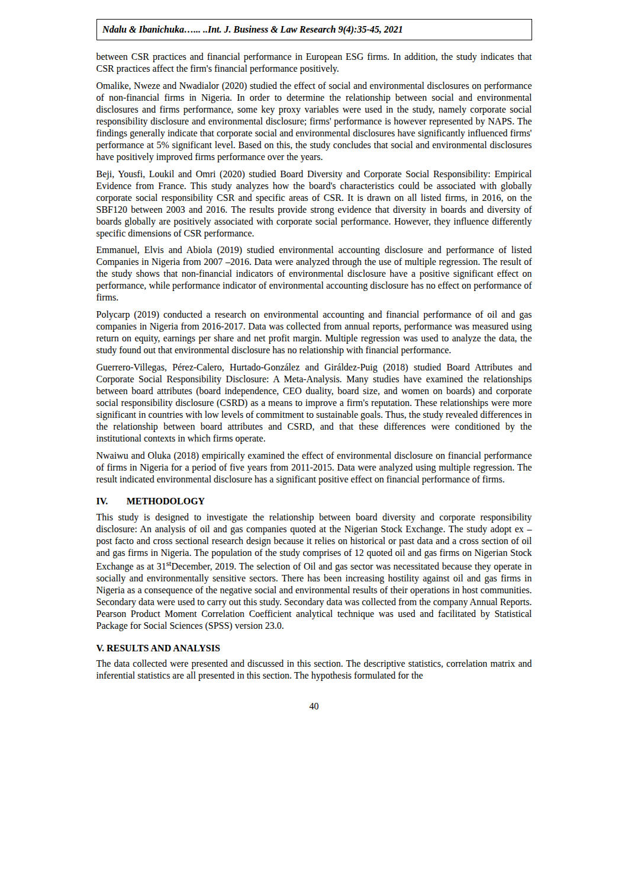Ndalu & Ibanichuka…... ..Int. J. Business & Law Research 9(4):35-45, 2021
between CSR practices and financial performance in European ESG firms. In addition, the study indicates that CSR practices affect the firm's financial performance positively.
Omalike, Nweze and Nwadialor (2020) studied the effect of social and environmental disclosures on performance of non-financial firms in Nigeria. In order to determine the relationship between social and environmental disclosures and firms performance, some key proxy variables were used in the study, namely corporate social responsibility disclosure and environmental disclosure; firms' performance is however represented by NAPS. The findings generally indicate that corporate social and environmental disclosures have significantly influenced firms' performance at 5% significant level. Based on this, the study concludes that social and environmental disclosures have positively improved firms performance over the years.
Beji, Yousfi, Loukil and Omri (2020) studied Board Diversity and Corporate Social Responsibility: Empirical Evidence from France. This study analyzes how the board's characteristics could be associated with globally corporate social responsibility CSR and specific areas of CSR. It is drawn on all listed firms, in 2016, on the SBF120 between 2003 and 2016. The results provide strong evidence that diversity in boards and diversity of boards globally are positively associated with corporate social performance. However, they influence differently specific dimensions of CSR performance.
Emmanuel, Elvis and Abiola (2019) studied environmental accounting disclosure and performance of listed Companies in Nigeria from 2007 –2016. Data were analyzed through the use of multiple regression. The result of the study shows that non-financial indicators of environmental disclosure have a positive significant effect on performance, while performance indicator of environmental accounting disclosure has no effect on performance of firms.
Polycarp (2019) conducted a research on environmental accounting and financial performance of oil and gas companies in Nigeria from 2016-2017. Data was collected from annual reports, performance was measured using return on equity, earnings per share and net profit margin. Multiple regression was used to analyze the data, the study found out that environmental disclosure has no relationship with financial performance.
Guerrero-Villegas, Pérez-Calero, Hurtado-González and Giráldez-Puig (2018) studied Board Attributes and Corporate Social Responsibility Disclosure: A Meta-Analysis. Many studies have examined the relationships between board attributes (board independence, CEO duality, board size, and women on boards) and corporate social responsibility disclosure (CSRD) as a means to improve a firm's reputation. These relationships were more significant in countries with low levels of commitment to sustainable goals. Thus, the study revealed differences in the relationship between board attributes and CSRD, and that these differences were conditioned by the institutional contexts in which firms operate.
Nwaiwu and Oluka (2018) empirically examined the effect of environmental disclosure on financial performance of firms in Nigeria for a period of five years from 2011-2015. Data were analyzed using multiple regression. The result indicated environmental disclosure has a significant positive effect on financial performance of firms.
IV. METHODOLOGY
This study is designed to investigate the relationship between board diversity and corporate responsibility disclosure: An analysis of oil and gas companies quoted at the Nigerian Stock Exchange. The study adopt ex – post facto and cross sectional research design because it relies on historical or past data and a cross section of oil and gas firms in Nigeria. The population of the study comprises of 12 quoted oil and gas firms on Nigerian Stock Exchange as at 31stDecember, 2019. The selection of Oil and gas sector was necessitated because they operate in socially and environmentally sensitive sectors. There has been increasing hostility against oil and gas firms in Nigeria as a consequence of the negative social and environmental results of their operations in host communities. Secondary data were used to carry out this study. Secondary data was collected from the company Annual Reports. Pearson Product Moment Correlation Coefficient analytical technique was used and facilitated by Statistical Package for Social Sciences (SPSS) version 23.0.
V. RESULTS AND ANALYSIS
The data collected were presented and discussed in this section. The descriptive statistics, correlation matrix and inferential statistics are all presented in this section. The hypothesis formulated for the
40